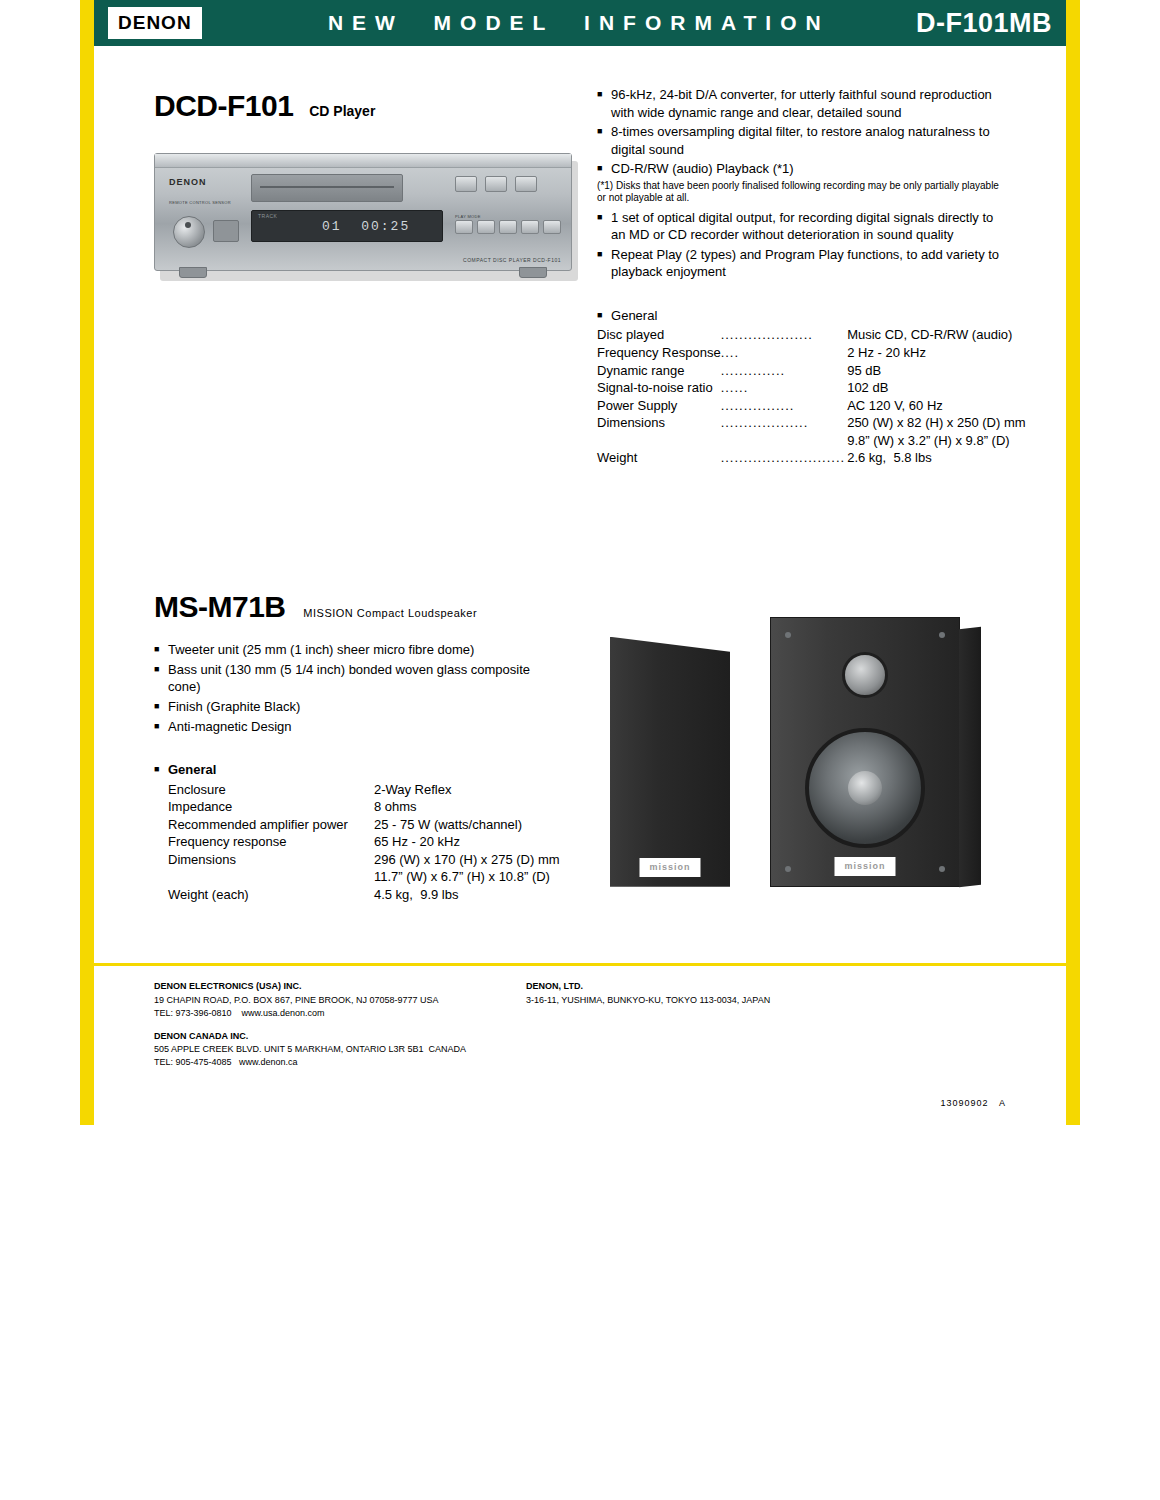DENON
NEW MODEL INFORMATION
D-F101MB
DCD-F101 CD Player
DENON
TRACK
01 00:25
REMOTE CONTROL SENSOR
PLAY MODE
COMPACT DISC PLAYER DCD-F101
96-kHz, 24-bit D/A converter, for utterly faithful sound reproduction with wide dynamic range and clear, detailed sound
8-times oversampling digital filter, to restore analog naturalness to digital sound
CD-R/RW (audio) Playback (*1)
(*1) Disks that have been poorly finalised following recording may be only partially playable or not playable at all.
1 set of optical digital output, for recording digital signals directly to an MD or CD recorder without deterioration in sound quality
Repeat Play (2 types) and Program Play functions, to add variety to playback enjoyment
General
| Disc played | .................... | Music CD, CD-R/RW (audio) |
| Frequency Response | .... | 2 Hz - 20 kHz |
| Dynamic range | .............. | 95 dB |
| Signal-to-noise ratio | ...... | 102 dB |
| Power Supply | ................ | AC 120 V, 60 Hz |
| Dimensions | ................... | 250 (W) x 82 (H) x 250 (D) mm |
| | | 9.8” (W) x 3.2” (H) x 9.8” (D) |
| Weight | ........................... | 2.6 kg, 5.8 lbs |
MS-M71B MISSION Compact Loudspeaker
Tweeter unit (25 mm (1 inch) sheer micro fibre dome)
Bass unit (130 mm (5 1/4 inch) bonded woven glass composite cone)
Finish (Graphite Black)
Anti-magnetic Design
General
| Enclosure | 2-Way Reflex |
| Impedance | 8 ohms |
| Recommended amplifier power | 25 - 75 W (watts/channel) |
| Frequency response | 65 Hz - 20 kHz |
| Dimensions | 296 (W) x 170 (H) x 275 (D) mm |
| | 11.7” (W) x 6.7” (H) x 10.8” (D) |
| Weight (each) | 4.5 kg, 9.9 lbs |
mission
mission
DENON ELECTRONICS (USA) INC.
19 CHAPIN ROAD, P.O. BOX 867, PINE BROOK, NJ 07058-9777 USA
TEL: 973-396-0810 www.usa.denon.com
DENON CANADA INC.
505 APPLE CREEK BLVD. UNIT 5 MARKHAM, ONTARIO L3R 5B1 CANADA
TEL: 905-475-4085 www.denon.ca
DENON, LTD.
3-16-11, YUSHIMA, BUNKYO-KU, TOKYO 113-0034, JAPAN
13090902 A